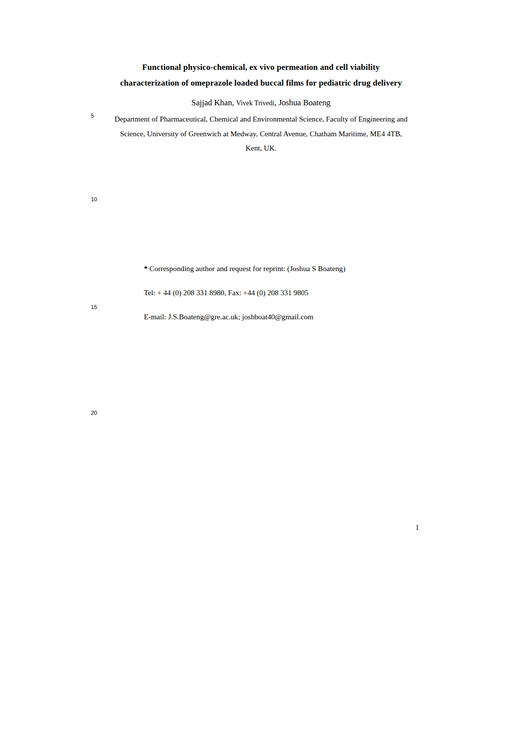5 10 15 20
Functional physico-chemical, ex vivo permeation and cell viability characterization of omeprazole loaded buccal films for pediatric drug delivery
Sajjad Khan, Vivek Trivedi, Joshua Boateng
Department of Pharmaceutical, Chemical and Environmental Science, Faculty of Engineering and Science, University of Greenwich at Medway, Central Avenue, Chatham Maritime, ME4 4TB, Kent, UK.
* Corresponding author and request for reprint: (Joshua S Boateng)
Tel: + 44 (0) 208 331 8980, Fax: +44 (0) 208 331 9805
E-mail: J.S.Boateng@gre.ac.uk; joshboat40@gmail.com
1